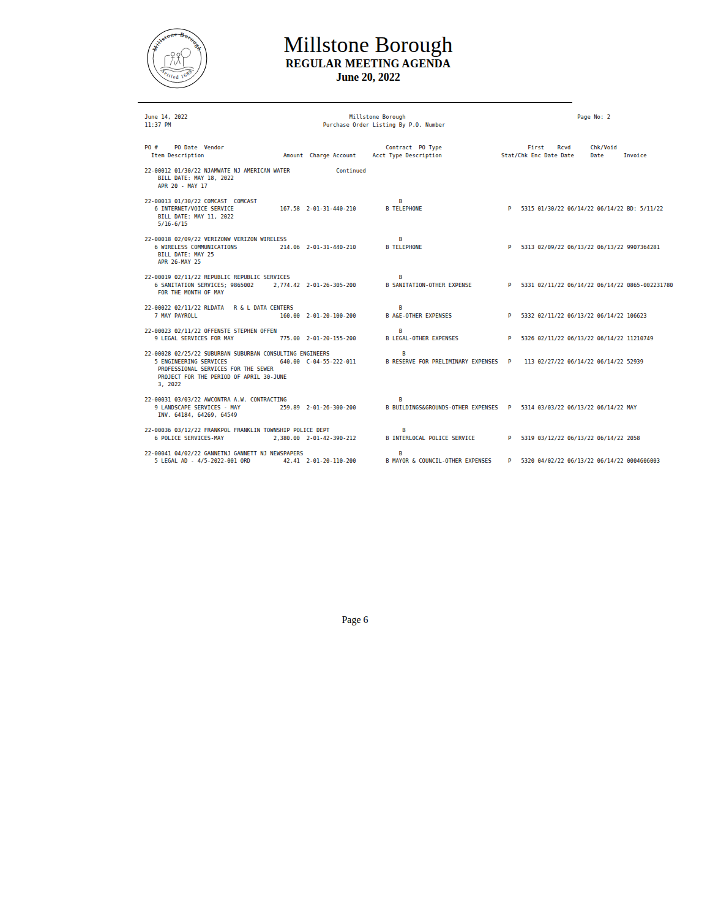Millstone Borough Settled 1688
Millstone Borough
REGULAR MEETING AGENDA
June 20, 2022
June 14, 2022                                                 Millstone Borough                                                    Page No: 2
11:37 PM                                              Purchase Order Listing By P.O. Number


PO #     PO Date  Vendor                                                 Contract  PO Type                          First    Rcvd      Chk/Void
  Item Description                        Amount  Charge Account     Acct Type Description                  Stat/Chk Enc Date Date     Date      Invoice

22-00012 01/30/22 NJAMWATE NJ AMERICAN WATER              Continued
    BILL DATE: MAY 18, 2022
    APR 20 - MAY 17

22-00013 01/30/22 COMCAST  COMCAST                                           B
   6 INTERNET/VOICE SERVICE              167.58  2-01-31-440-210         B TELEPHONE                          P   5315 01/30/22 06/14/22 06/14/22 BD: 5/11/22
    BILL DATE: MAY 11, 2022
    5/16-6/15

22-00018 02/09/22 VERIZONW VERIZON WIRELESS                                  B
   6 WIRELESS COMMUNICATIONS             214.06  2-01-31-440-210         B TELEPHONE                          P   5313 02/09/22 06/13/22 06/13/22 9907364281
    BILL DATE: MAY 25
    APR 26-MAY 25

22-00019 02/11/22 REPUBLIC REPUBLIC SERVICES                                 B
   6 SANITATION SERVICES; 9865002      2,774.42  2-01-26-305-200         B SANITATION-OTHER EXPENSE           P   5331 02/11/22 06/14/22 06/14/22 0865-002231780
    FOR THE MONTH OF MAY

22-00022 02/11/22 RLDATA   R & L DATA CENTERS                                B
   7 MAY PAYROLL                         160.00  2-01-20-100-200         B A&E-OTHER EXPENSES                 P   5332 02/11/22 06/13/22 06/14/22 106623

22-00023 02/11/22 OFFENSTE STEPHEN OFFEN                                     B
   9 LEGAL SERVICES FOR MAY              775.00  2-01-20-155-200         B LEGAL-OTHER EXPENSES               P   5326 02/11/22 06/13/22 06/14/22 11210749

22-00028 02/25/22 SUBURBAN SUBURBAN CONSULTING ENGINEERS                      B
   5 ENGINEERING SERVICES                640.00  C-04-55-222-011         B RESERVE FOR PRELIMINARY EXPENSES   P    113 02/27/22 06/14/22 06/14/22 52939
    PROFESSIONAL SERVICES FOR THE SEWER
    PROJECT FOR THE PERIOD OF APRIL 30-JUNE
    3, 2022

22-00031 03/03/22 AWCONTRA A.W. CONTRACTING                                  B
   9 LANDSCAPE SERVICES - MAY            259.89  2-01-26-300-200         B BUILDINGS&GROUNDS-OTHER EXPENSES   P   5314 03/03/22 06/13/22 06/14/22 MAY
    INV. 64184, 64269, 64549

22-00036 03/12/22 FRANKPOL FRANKLIN TOWNSHIP POLICE DEPT                      B
   6 POLICE SERVICES-MAY               2,380.00  2-01-42-390-212         B INTERLOCAL POLICE SERVICE          P   5319 03/12/22 06/13/22 06/14/22 2058

22-00041 04/02/22 GANNETNJ GANNETT NJ NEWSPAPERS                             B
   5 LEGAL AD - 4/5-2022-001 ORD          42.41  2-01-20-110-200         B MAYOR & COUNCIL-OTHER EXPENSES     P   5320 04/02/22 06/13/22 06/14/22 0004606003
Page 6